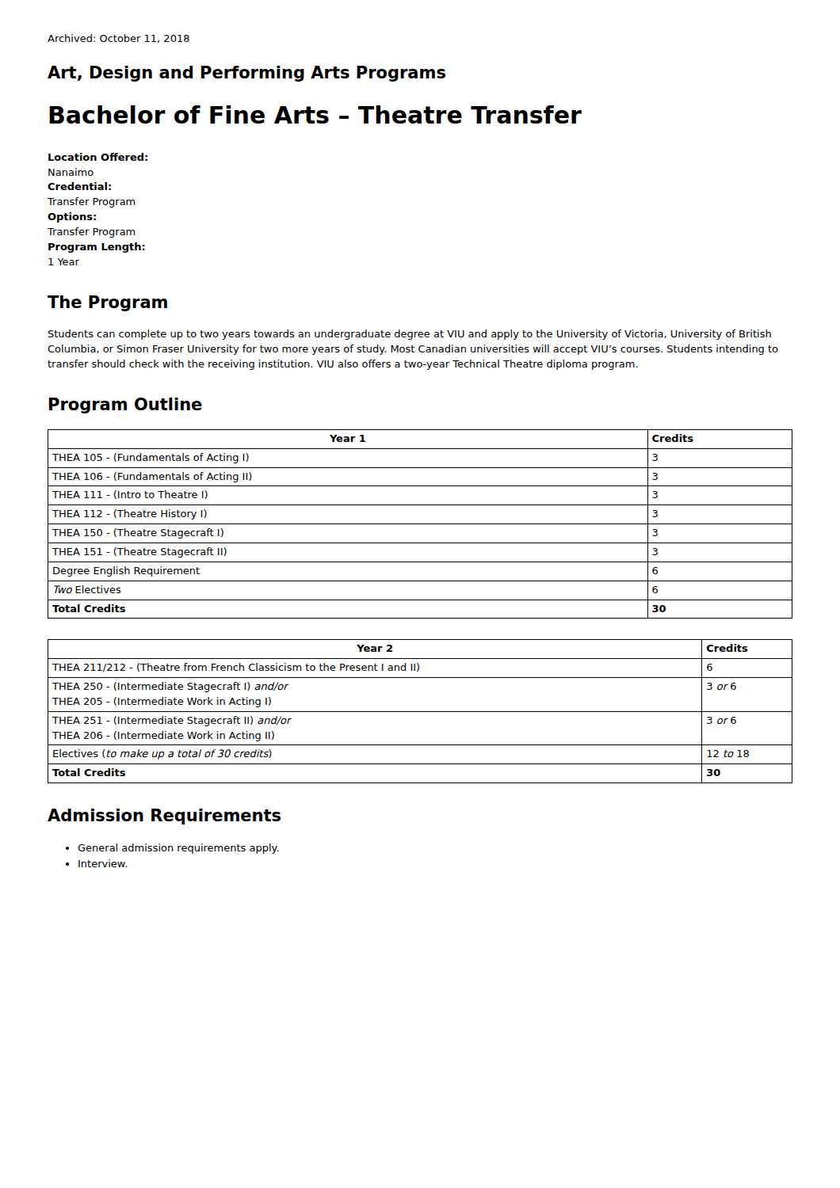Archived: October 11, 2018
Art, Design and Performing Arts Programs
Bachelor of Fine Arts – Theatre Transfer
Location Offered:
Nanaimo
Credential:
Transfer Program
Options:
Transfer Program
Program Length:
1 Year
The Program
Students can complete up to two years towards an undergraduate degree at VIU and apply to the University of Victoria, University of British Columbia, or Simon Fraser University for two more years of study. Most Canadian universities will accept VIU’s courses. Students intending to transfer should check with the receiving institution. VIU also offers a two-year Technical Theatre diploma program.
Program Outline
| Year 1 | Credits |
| --- | --- |
| THEA 105 - (Fundamentals of Acting I) | 3 |
| THEA 106 - (Fundamentals of Acting II) | 3 |
| THEA 111 - (Intro to Theatre I) | 3 |
| THEA 112 - (Theatre History I) | 3 |
| THEA 150 - (Theatre Stagecraft I) | 3 |
| THEA 151 - (Theatre Stagecraft II) | 3 |
| Degree English Requirement | 6 |
| Two Electives | 6 |
| Total Credits | 30 |
| Year 2 | Credits |
| --- | --- |
| THEA 211/212 - (Theatre from French Classicism to the Present I and II) | 6 |
| THEA 250 - (Intermediate Stagecraft I) and/or THEA 205 - (Intermediate Work in Acting I) | 3 or 6 |
| THEA 251 - (Intermediate Stagecraft II) and/or THEA 206 - (Intermediate Work in Acting II) | 3 or 6 |
| Electives ( to make up a total of 30 credits ) | 12 to 18 |
| Total Credits | 30 |
Admission Requirements
General admission requirements apply.
Interview.